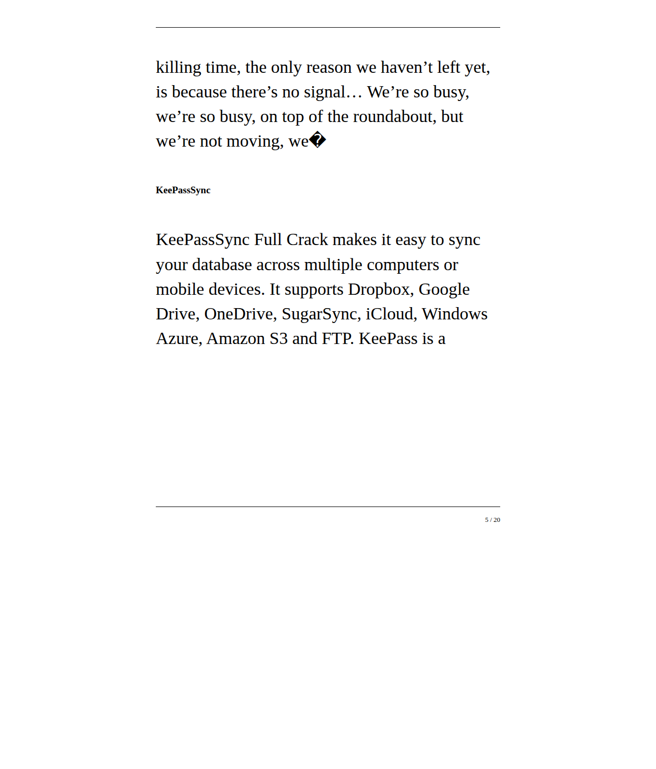killing time, the only reason we haven’t left yet, is because there’s no signal… We’re so busy, we’re so busy, on top of the roundabout, but we’re not moving, we�
KeePassSync
KeePassSync Full Crack makes it easy to sync your database across multiple computers or mobile devices. It supports Dropbox, Google Drive, OneDrive, SugarSync, iCloud, Windows Azure, Amazon S3 and FTP. KeePass is a
5 / 20